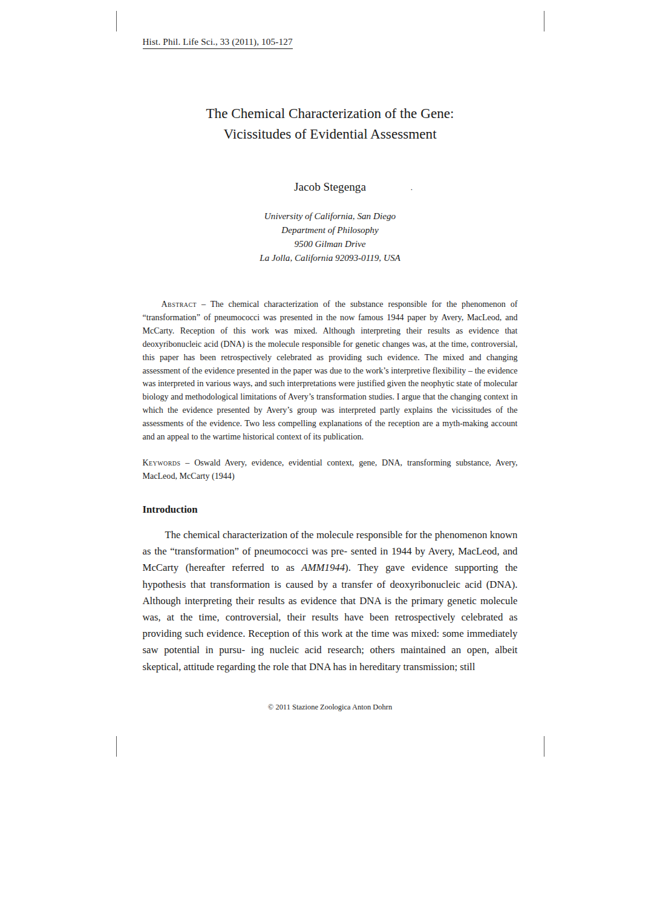Hist. Phil. Life Sci., 33 (2011), 105-127
The Chemical Characterization of the Gene:
Vicissitudes of Evidential Assessment
Jacob Stegenga.
University of California, San Diego
Department of Philosophy
9500 Gilman Drive
La Jolla, California 92093-0119, USA
Abstract – The chemical characterization of the substance responsible for the phenomenon of “transformation” of pneumococci was presented in the now famous 1944 paper by Avery, MacLeod, and McCarty. Reception of this work was mixed. Although interpreting their results as evidence that deoxyribonucleic acid (DNA) is the molecule responsible for genetic changes was, at the time, controversial, this paper has been retrospectively celebrated as providing such evidence. The mixed and changing assessment of the evidence presented in the paper was due to the work’s interpretive flexibility – the evidence was interpreted in various ways, and such interpretations were justified given the neophytic state of molecular biology and methodological limitations of Avery’s transformation studies. I argue that the changing context in which the evidence presented by Avery’s group was interpreted partly explains the vicissitudes of the assessments of the evidence. Two less compelling explanations of the reception are a myth-making account and an appeal to the wartime historical context of its publication.
Keywords – Oswald Avery, evidence, evidential context, gene, DNA, transforming substance, Avery, MacLeod, McCarty (1944)
Introduction
The chemical characterization of the molecule responsible for the phenomenon known as the “transformation” of pneumococci was pre- sented in 1944 by Avery, MacLeod, and McCarty (hereafter referred to as AMM1944). They gave evidence supporting the hypothesis that transformation is caused by a transfer of deoxyribonucleic acid (DNA). Although interpreting their results as evidence that DNA is the primary genetic molecule was, at the time, controversial, their results have been retrospectively celebrated as providing such evidence. Reception of this work at the time was mixed: some immediately saw potential in pursu- ing nucleic acid research; others maintained an open, albeit skeptical, attitude regarding the role that DNA has in hereditary transmission; still
© 2011 Stazione Zoologica Anton Dohrn